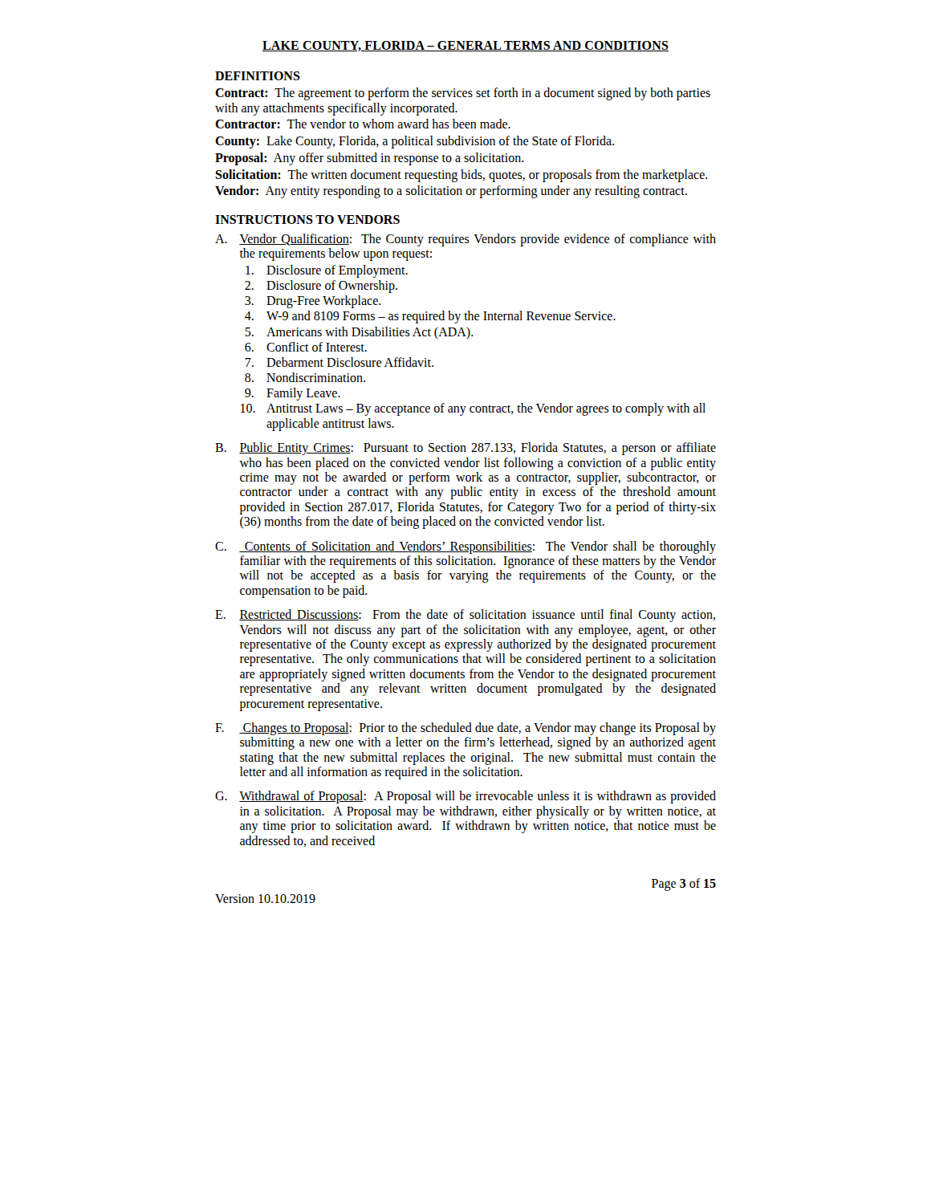LAKE COUNTY, FLORIDA – GENERAL TERMS AND CONDITIONS
DEFINITIONS
Contract: The agreement to perform the services set forth in a document signed by both parties with any attachments specifically incorporated.
Contractor: The vendor to whom award has been made.
County: Lake County, Florida, a political subdivision of the State of Florida.
Proposal: Any offer submitted in response to a solicitation.
Solicitation: The written document requesting bids, quotes, or proposals from the marketplace.
Vendor: Any entity responding to a solicitation or performing under any resulting contract.
INSTRUCTIONS TO VENDORS
A. Vendor Qualification: The County requires Vendors provide evidence of compliance with the requirements below upon request:
Disclosure of Employment.
Disclosure of Ownership.
Drug-Free Workplace.
W-9 and 8109 Forms – as required by the Internal Revenue Service.
Americans with Disabilities Act (ADA).
Conflict of Interest.
Debarment Disclosure Affidavit.
Nondiscrimination.
Family Leave.
Antitrust Laws – By acceptance of any contract, the Vendor agrees to comply with all applicable antitrust laws.
B. Public Entity Crimes: Pursuant to Section 287.133, Florida Statutes, a person or affiliate who has been placed on the convicted vendor list following a conviction of a public entity crime may not be awarded or perform work as a contractor, supplier, subcontractor, or contractor under a contract with any public entity in excess of the threshold amount provided in Section 287.017, Florida Statutes, for Category Two for a period of thirty-six (36) months from the date of being placed on the convicted vendor list.
C. Contents of Solicitation and Vendors’ Responsibilities: The Vendor shall be thoroughly familiar with the requirements of this solicitation. Ignorance of these matters by the Vendor will not be accepted as a basis for varying the requirements of the County, or the compensation to be paid.
E. Restricted Discussions: From the date of solicitation issuance until final County action, Vendors will not discuss any part of the solicitation with any employee, agent, or other representative of the County except as expressly authorized by the designated procurement representative. The only communications that will be considered pertinent to a solicitation are appropriately signed written documents from the Vendor to the designated procurement representative and any relevant written document promulgated by the designated procurement representative.
F. Changes to Proposal: Prior to the scheduled due date, a Vendor may change its Proposal by submitting a new one with a letter on the firm’s letterhead, signed by an authorized agent stating that the new submittal replaces the original. The new submittal must contain the letter and all information as required in the solicitation.
G. Withdrawal of Proposal: A Proposal will be irrevocable unless it is withdrawn as provided in a solicitation. A Proposal may be withdrawn, either physically or by written notice, at any time prior to solicitation award. If withdrawn by written notice, that notice must be addressed to, and received
Page 3 of 15
Version 10.10.2019